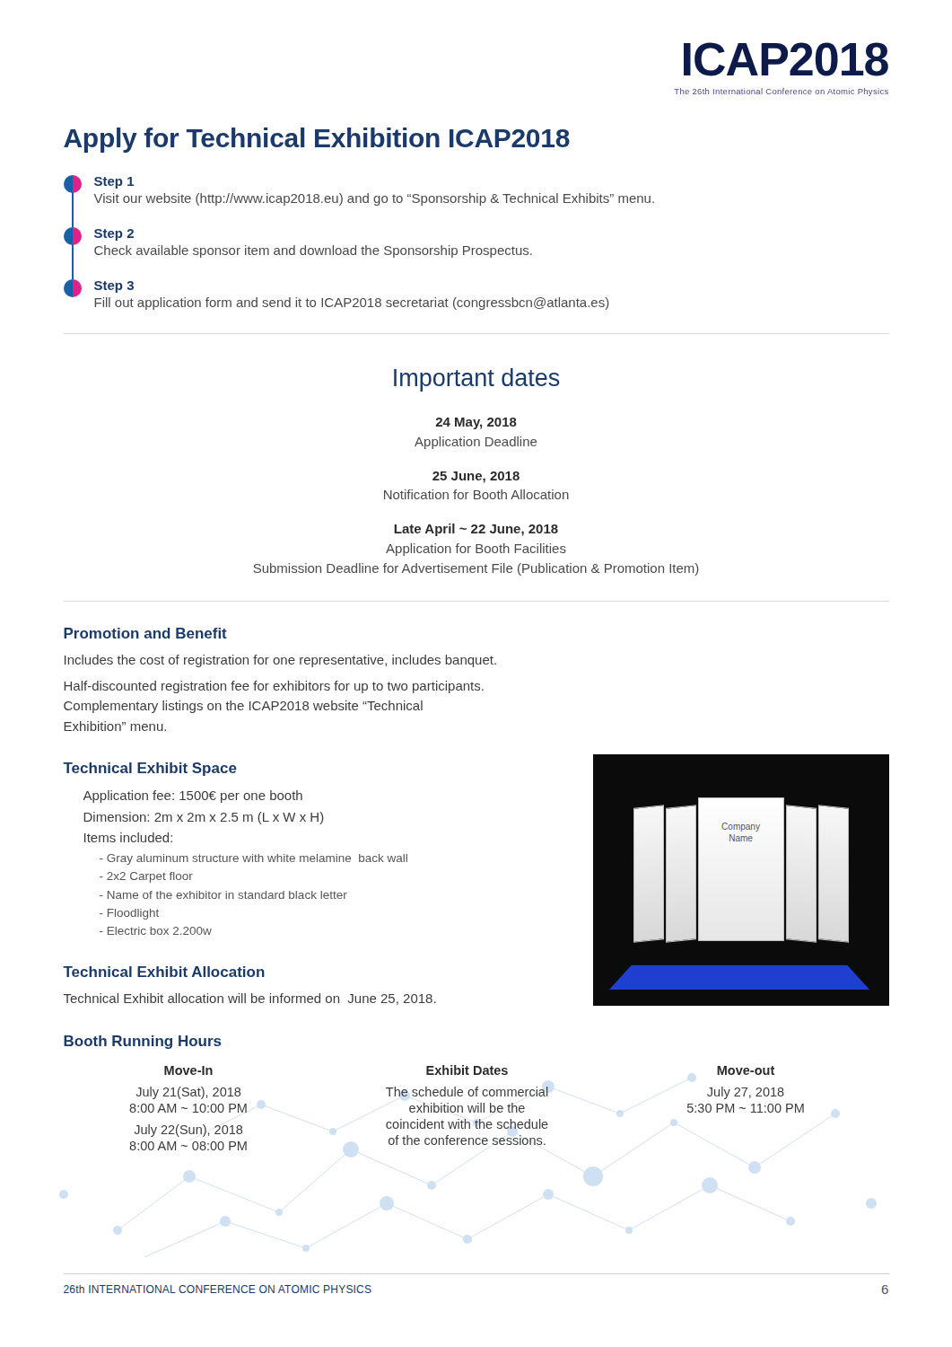ICAP2018
The 26th International Conference on Atomic Physics
Apply for Technical Exhibition ICAP2018
Step 1
Visit our website (http://www.icap2018.eu) and go to “Sponsorship & Technical Exhibits” menu.
Step 2
Check available sponsor item and download the Sponsorship Prospectus.
Step 3
Fill out application form and send it to ICAP2018 secretariat (congressbcn@atlanta.es)
Important dates
24 May, 2018
Application Deadline
25 June, 2018
Notification for Booth Allocation
Late April ~ 22 June, 2018
Application for Booth Facilities
Submission Deadline for Advertisement File (Publication & Promotion Item)
Promotion and Benefit
Includes the cost of registration for one representative, includes banquet.
Half-discounted registration fee for exhibitors for up to two participants.
Complementary listings on the ICAP2018 website “Technical
Exhibition” menu.
Technical Exhibit Space
Application fee: 1500€ per one booth
Dimension: 2m x 2m x 2.5 m (L x W x H)
Items included:
Gray aluminum structure with white melamine back wall
2x2 Carpet floor
Name of the exhibitor in standard black letter
Floodlight
Electric box 2.200w
Technical Exhibit Allocation
Technical Exhibit allocation will be informed on June 25, 2018.
Booth Running Hours
Move-In
July 21(Sat), 2018
8:00 AM ~ 10:00 PM
July 22(Sun), 2018
8:00 AM ~ 08:00 PM
Exhibit Dates
The schedule of commercial
exhibition will be the
coincident with the schedule
of the conference sessions.
Move-out
July 27, 2018
5:30 PM ~ 11:00 PM
Company
Name
26th INTERNATIONAL CONFERENCE ON ATOMIC PHYSICS
6